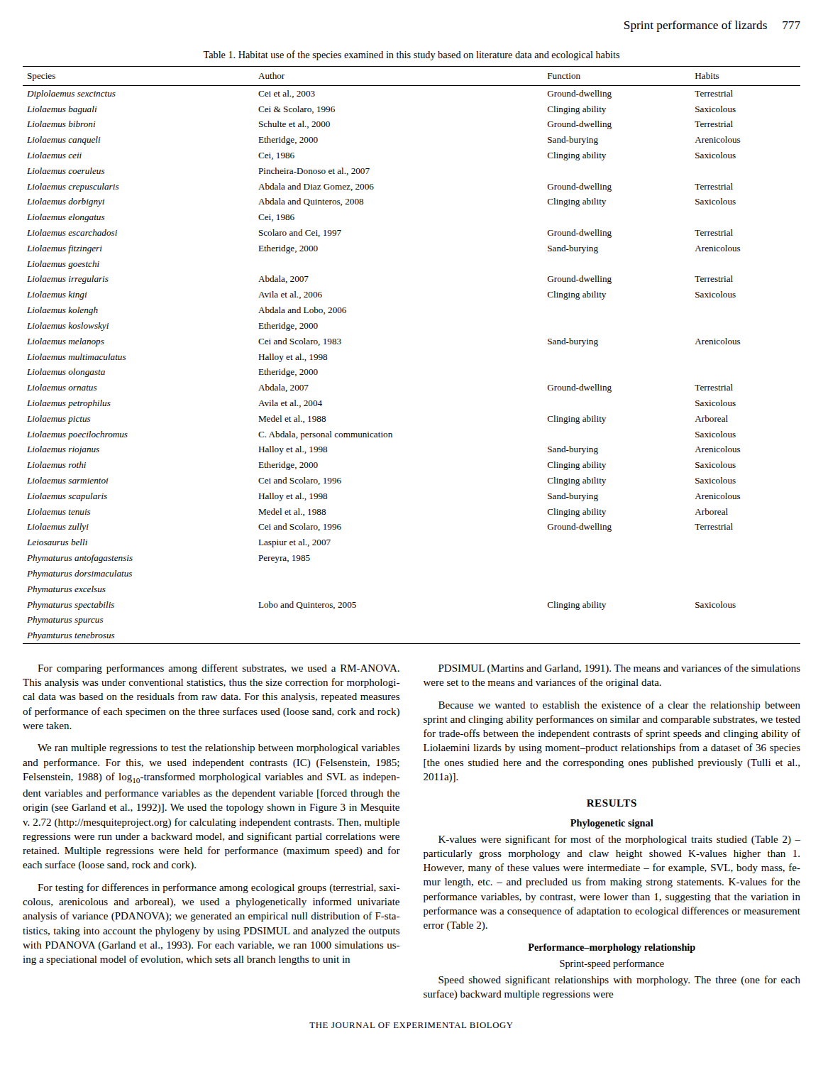Sprint performance of lizards777
Table 1. Habitat use of the species examined in this study based on literature data and ecological habits
| Species | Author | Function | Habits |
| --- | --- | --- | --- |
| Diplolaemus sexcinctus | Cei et al., 2003 | Ground-dwelling | Terrestrial |
| Liolaemus baguali | Cei & Scolaro, 1996 | Clinging ability | Saxicolous |
| Liolaemus bibroni | Schulte et al., 2000 | Ground-dwelling | Terrestrial |
| Liolaemus canqueli | Etheridge, 2000 | Sand-burying | Arenicolous |
| Liolaemus ceii | Cei, 1986 | Clinging ability | Saxicolous |
| Liolaemus coeruleus | Pincheira-Donoso et al., 2007 | | |
| Liolaemus crepuscularis | Abdala and Diaz Gomez, 2006 | Ground-dwelling | Terrestrial |
| Liolaemus dorbignyi | Abdala and Quinteros, 2008 | Clinging ability | Saxicolous |
| Liolaemus elongatus | Cei, 1986 | | |
| Liolaemus escarchadosi | Scolaro and Cei, 1997 | Ground-dwelling | Terrestrial |
| Liolaemus fitzingeri | Etheridge, 2000 | Sand-burying | Arenicolous |
| Liolaemus goestchi | | | |
| Liolaemus irregularis | Abdala, 2007 | Ground-dwelling | Terrestrial |
| Liolaemus kingi | Avila et al., 2006 | Clinging ability | Saxicolous |
| Liolaemus kolengh | Abdala and Lobo, 2006 | | |
| Liolaemus koslowskyi | Etheridge, 2000 | | |
| Liolaemus melanops | Cei and Scolaro, 1983 | Sand-burying | Arenicolous |
| Liolaemus multimaculatus | Halloy et al., 1998 | | |
| Liolaemus olongasta | Etheridge, 2000 | | |
| Liolaemus ornatus | Abdala, 2007 | Ground-dwelling | Terrestrial |
| Liolaemus petrophilus | Avila et al., 2004 | | Saxicolous |
| Liolaemus pictus | Medel et al., 1988 | Clinging ability | Arboreal |
| Liolaemus poecilochromus | C. Abdala, personal communication | | Saxicolous |
| Liolaemus riojanus | Halloy et al., 1998 | Sand-burying | Arenicolous |
| Liolaemus rothi | Etheridge, 2000 | Clinging ability | Saxicolous |
| Liolaemus sarmientoi | Cei and Scolaro, 1996 | Clinging ability | Saxicolous |
| Liolaemus scapularis | Halloy et al., 1998 | Sand-burying | Arenicolous |
| Liolaemus tenuis | Medel et al., 1988 | Clinging ability | Arboreal |
| Liolaemus zullyi | Cei and Scolaro, 1996 | Ground-dwelling | Terrestrial |
| Leiosaurus belli | Laspiur et al., 2007 | | |
| Phymaturus antofagastensis | Pereyra, 1985 | | |
| Phymaturus dorsimaculatus | | | |
| Phymaturus excelsus | | | |
| Phymaturus spectabilis | Lobo and Quinteros, 2005 | Clinging ability | Saxicolous |
| Phymaturus spurcus | | | |
| Phyamturus tenebrosus | | | |
For comparing performances among different substrates, we used a RM-ANOVA. This analysis was under conventional statistics, thus the size correction for morphological data was based on the residuals from raw data. For this analysis, repeated measures of performance of each specimen on the three surfaces used (loose sand, cork and rock) were taken.
We ran multiple regressions to test the relationship between morphological variables and performance. For this, we used independent contrasts (IC) (Felsenstein, 1985; Felsenstein, 1988) of log10-transformed morphological variables and SVL as independent variables and performance variables as the dependent variable [forced through the origin (see Garland et al., 1992)]. We used the topology shown in Figure 3 in Mesquite v. 2.72 (http://mesquiteproject.org) for calculating independent contrasts. Then, multiple regressions were run under a backward model, and significant partial correlations were retained. Multiple regressions were held for performance (maximum speed) and for each surface (loose sand, rock and cork).
For testing for differences in performance among ecological groups (terrestrial, saxicolous, arenicolous and arboreal), we used a phylogenetically informed univariate analysis of variance (PDANOVA); we generated an empirical null distribution of F-statistics, taking into account the phylogeny by using PDSIMUL and analyzed the outputs with PDANOVA (Garland et al., 1993). For each variable, we ran 1000 simulations using a speciational model of evolution, which sets all branch lengths to unit in
PDSIMUL (Martins and Garland, 1991). The means and variances of the simulations were set to the means and variances of the original data.
Because we wanted to establish the existence of a clear the relationship between sprint and clinging ability performances on similar and comparable substrates, we tested for trade-offs between the independent contrasts of sprint speeds and clinging ability of Liolaemini lizards by using moment–product relationships from a dataset of 36 species [the ones studied here and the corresponding ones published previously (Tulli et al., 2011a)].
RESULTS
Phylogenetic signal
K-values were significant for most of the morphological traits studied (Table 2) – particularly gross morphology and claw height showed K-values higher than 1. However, many of these values were intermediate – for example, SVL, body mass, femur length, etc. – and precluded us from making strong statements. K-values for the performance variables, by contrast, were lower than 1, suggesting that the variation in performance was a consequence of adaptation to ecological differences or measurement error (Table 2).
Performance–morphology relationship
Sprint-speed performance
Speed showed significant relationships with morphology. The three (one for each surface) backward multiple regressions were
THE JOURNAL OF EXPERIMENTAL BIOLOGY